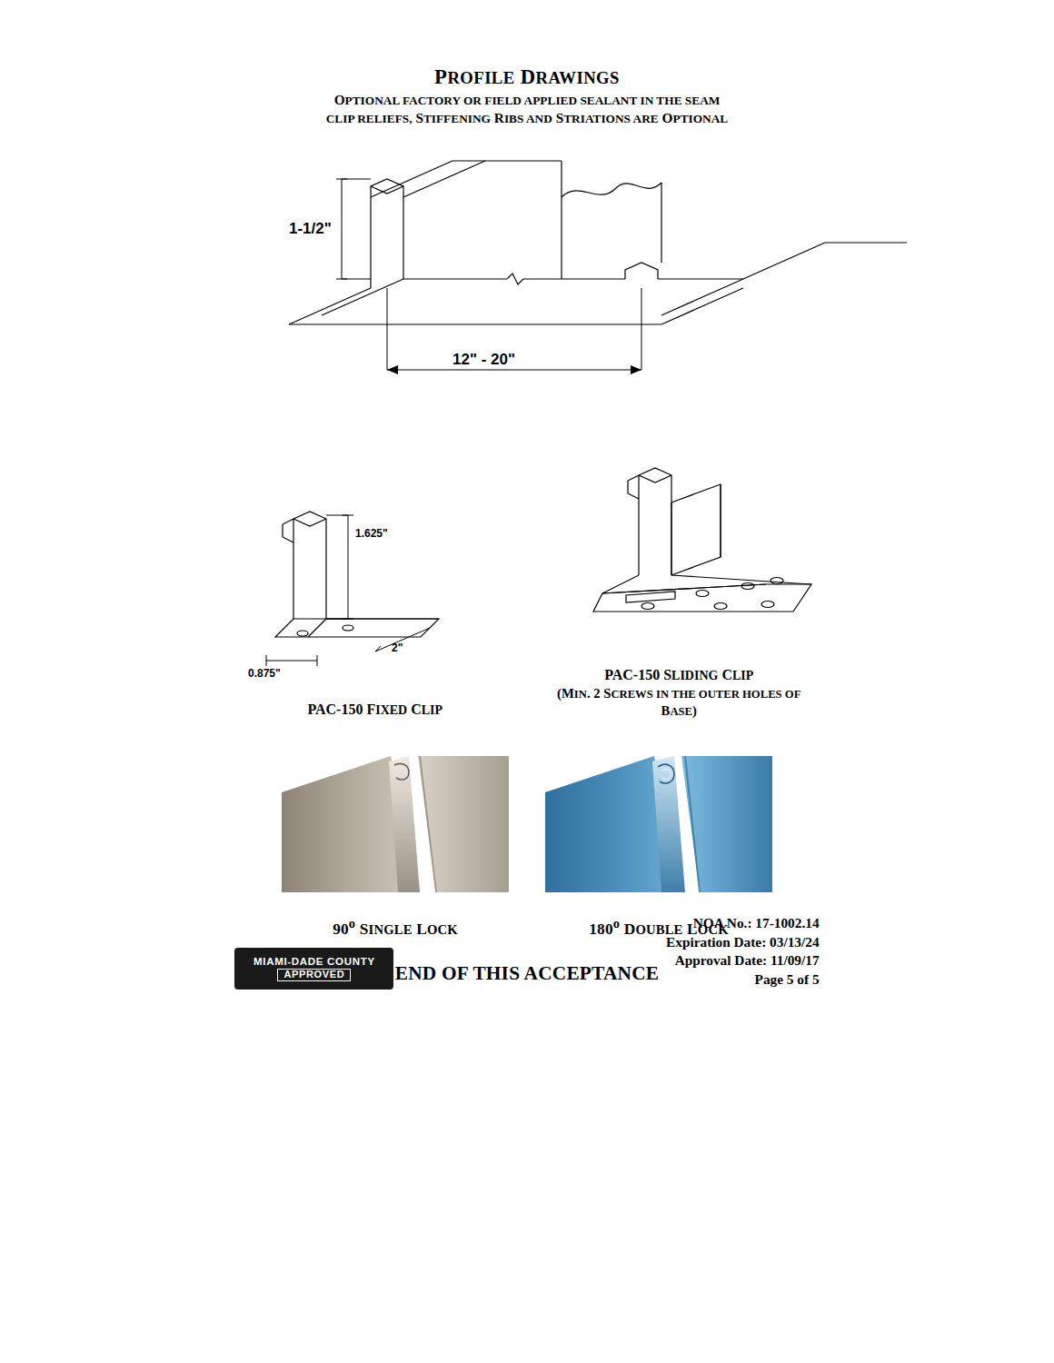PROFILE DRAWINGS
OPTIONAL FACTORY OR FIELD APPLIED SEALANT IN THE SEAM
CLIP RELIEFS, STIFFENING RIBS AND STRIATIONS ARE OPTIONAL
1-1/2" 12" - 20"
1.625" 2" 0.875"
PAC-150 FIXED CLIP
PAC-150 SLIDING CLIP (MIN. 2 SCREWS IN THE OUTER HOLES OF BASE)
90o SINGLE LOCK
180o DOUBLE LOCK
END OF THIS ACCEPTANCE
MIAMI-DADE COUNTY APPROVED
NOA No.: 17-1002.14
Expiration Date: 03/13/24
Approval Date: 11/09/17
Page 5 of 5